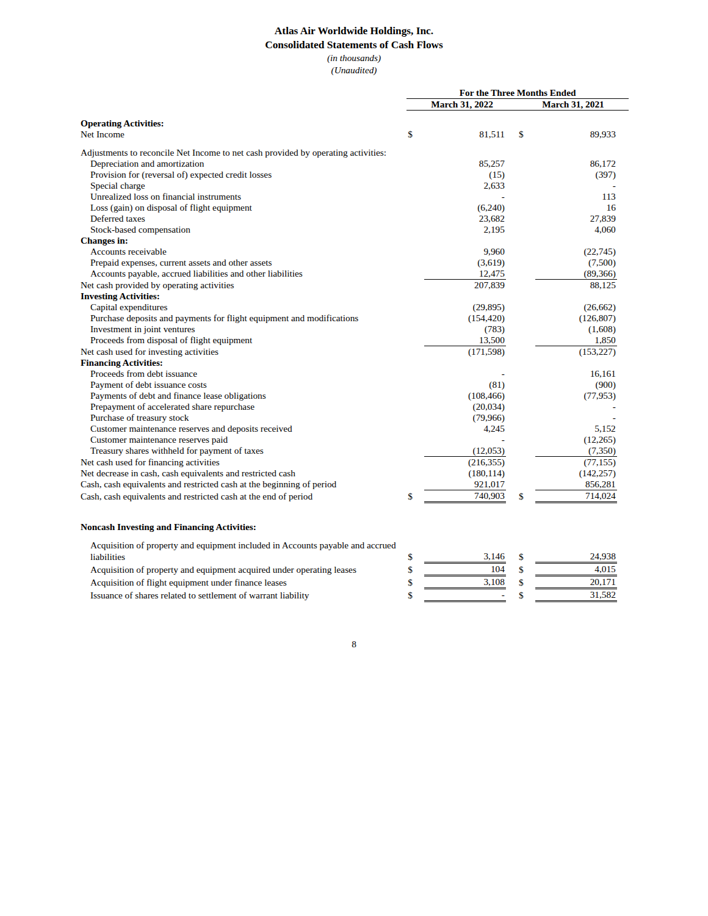Atlas Air Worldwide Holdings, Inc.
Consolidated Statements of Cash Flows
(in thousands)
(Unaudited)
| | For the Three Months Ended |
| | March 31, 2022 | March 31, 2021 |
| Operating Activities: | |
| Net Income | $ | 81,511 | | $ | 89,933 | |
| Adjustments to reconcile Net Income to net cash provided by operating activities: | |
| Depreciation and amortization | | 85,257 | | | 86,172 | |
| Provision for (reversal of) expected credit losses | | (15) | | | (397) | |
| Special charge | | 2,633 | | | - | |
| Unrealized loss on financial instruments | | - | | | 113 | |
| Loss (gain) on disposal of flight equipment | | (6,240) | | | 16 | |
| Deferred taxes | | 23,682 | | | 27,839 | |
| Stock-based compensation | | 2,195 | | | 4,060 | |
| Changes in: | |
| Accounts receivable | | 9,960 | | | (22,745) | |
| Prepaid expenses, current assets and other assets | | (3,619) | | | (7,500) | |
| Accounts payable, accrued liabilities and other liabilities | | 12,475 | | | (89,366) | |
| Net cash provided by operating activities | | 207,839 | | | 88,125 | |
| Investing Activities: | |
| Capital expenditures | | (29,895) | | | (26,662) | |
| Purchase deposits and payments for flight equipment and modifications | | (154,420) | | | (126,807) | |
| Investment in joint ventures | | (783) | | | (1,608) | |
| Proceeds from disposal of flight equipment | | 13,500 | | | 1,850 | |
| Net cash used for investing activities | | (171,598) | | | (153,227) | |
| Financing Activities: | |
| Proceeds from debt issuance | | - | | | 16,161 | |
| Payment of debt issuance costs | | (81) | | | (900) | |
| Payments of debt and finance lease obligations | | (108,466) | | | (77,953) | |
| Prepayment of accelerated share repurchase | | (20,034) | | | - | |
| Purchase of treasury stock | | (79,966) | | | - | |
| Customer maintenance reserves and deposits received | | 4,245 | | | 5,152 | |
| Customer maintenance reserves paid | | - | | | (12,265) | |
| Treasury shares withheld for payment of taxes | | (12,053) | | | (7,350) | |
| Net cash used for financing activities | | (216,355) | | | (77,155) | |
| Net decrease in cash, cash equivalents and restricted cash | | (180,114) | | | (142,257) | |
| Cash, cash equivalents and restricted cash at the beginning of period | | 921,017 | | | 856,281 | |
| Cash, cash equivalents and restricted cash at the end of period | $ | 740,903 | | $ | 714,024 | |
| Noncash Investing and Financing Activities: | |
| Acquisition of property and equipment included in Accounts payable and accrued | |
| liabilities | $ | 3,146 | | $ | 24,938 | |
| Acquisition of property and equipment acquired under operating leases | $ | 104 | | $ | 4,015 | |
| Acquisition of flight equipment under finance leases | $ | 3,108 | | $ | 20,171 | |
| Issuance of shares related to settlement of warrant liability | $ | - | | $ | 31,582 | |
8